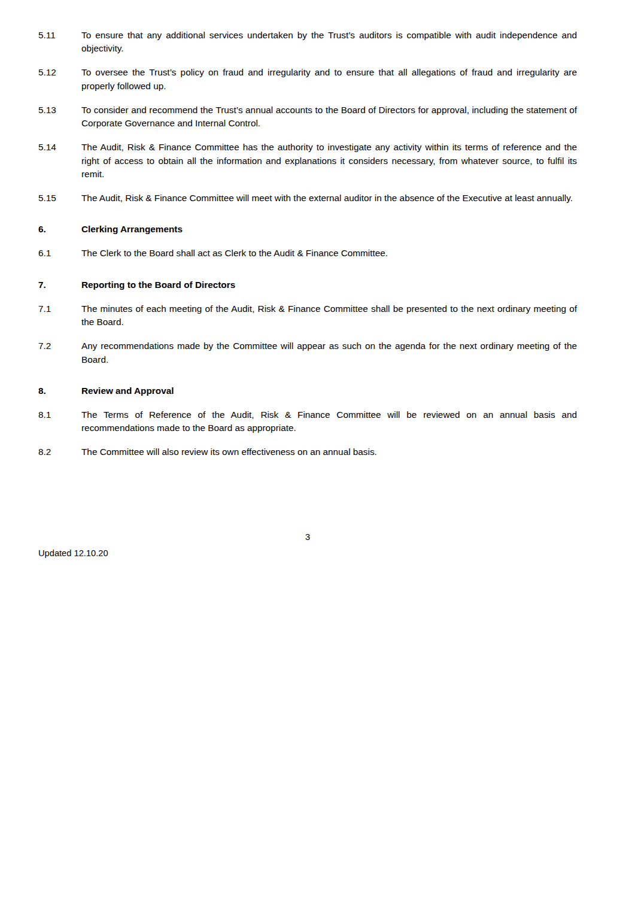5.11
To ensure that any additional services undertaken by the Trust’s auditors is compatible with audit independence and objectivity.
5.12
To oversee the Trust’s policy on fraud and irregularity and to ensure that all allegations of fraud and irregularity are properly followed up.
5.13
To consider and recommend the Trust’s annual accounts to the Board of Directors for approval, including the statement of Corporate Governance and Internal Control.
5.14
The Audit, Risk & Finance Committee has the authority to investigate any activity within its terms of reference and the right of access to obtain all the information and explanations it considers necessary, from whatever source, to fulfil its remit.
5.15
The Audit, Risk & Finance Committee will meet with the external auditor in the absence of the Executive at least annually.
6. Clerking Arrangements
6.1
The Clerk to the Board shall act as Clerk to the Audit & Finance Committee.
7. Reporting to the Board of Directors
7.1
The minutes of each meeting of the Audit, Risk & Finance Committee shall be presented to the next ordinary meeting of the Board.
7.2
Any recommendations made by the Committee will appear as such on the agenda for the next ordinary meeting of the Board.
8. Review and Approval
8.1
The Terms of Reference of the Audit, Risk & Finance Committee will be reviewed on an annual basis and recommendations made to the Board as appropriate.
8.2
The Committee will also review its own effectiveness on an annual basis.
3
Updated 12.10.20